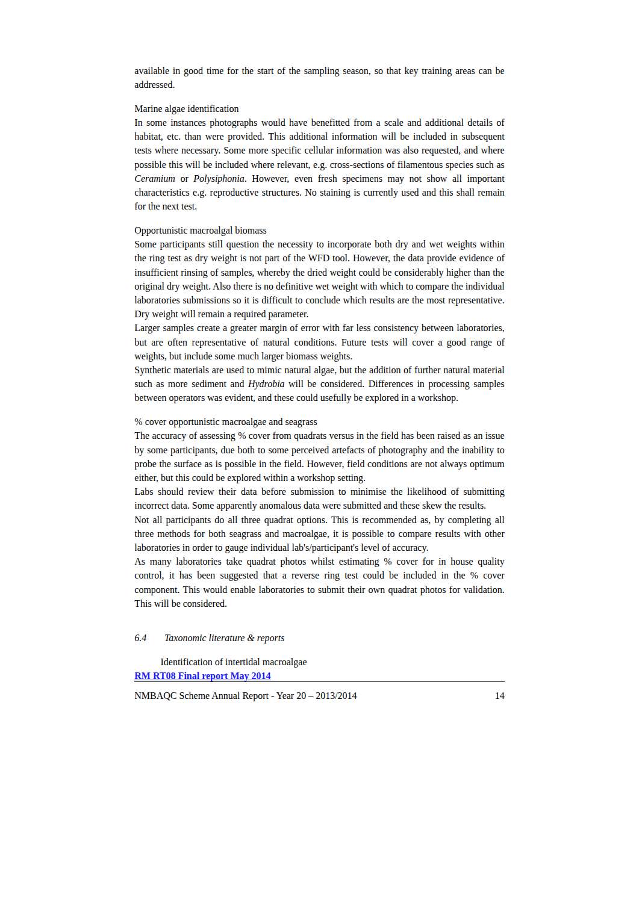available in good time for the start of the sampling season, so that key training areas can be addressed.
Marine algae identification
In some instances photographs would have benefitted from a scale and additional details of habitat, etc. than were provided. This additional information will be included in subsequent tests where necessary. Some more specific cellular information was also requested, and where possible this will be included where relevant, e.g. cross-sections of filamentous species such as Ceramium or Polysiphonia. However, even fresh specimens may not show all important characteristics e.g. reproductive structures. No staining is currently used and this shall remain for the next test.
Opportunistic macroalgal biomass
Some participants still question the necessity to incorporate both dry and wet weights within the ring test as dry weight is not part of the WFD tool. However, the data provide evidence of insufficient rinsing of samples, whereby the dried weight could be considerably higher than the original dry weight. Also there is no definitive wet weight with which to compare the individual laboratories submissions so it is difficult to conclude which results are the most representative. Dry weight will remain a required parameter.
Larger samples create a greater margin of error with far less consistency between laboratories, but are often representative of natural conditions. Future tests will cover a good range of weights, but include some much larger biomass weights.
Synthetic materials are used to mimic natural algae, but the addition of further natural material such as more sediment and Hydrobia will be considered. Differences in processing samples between operators was evident, and these could usefully be explored in a workshop.
% cover opportunistic macroalgae and seagrass
The accuracy of assessing % cover from quadrats versus in the field has been raised as an issue by some participants, due both to some perceived artefacts of photography and the inability to probe the surface as is possible in the field. However, field conditions are not always optimum either, but this could be explored within a workshop setting.
Labs should review their data before submission to minimise the likelihood of submitting incorrect data. Some apparently anomalous data were submitted and these skew the results.
Not all participants do all three quadrat options. This is recommended as, by completing all three methods for both seagrass and macroalgae, it is possible to compare results with other laboratories in order to gauge individual lab's/participant's level of accuracy.
As many laboratories take quadrat photos whilst estimating % cover for in house quality control, it has been suggested that a reverse ring test could be included in the % cover component. This would enable laboratories to submit their own quadrat photos for validation. This will be considered.
6.4 Taxonomic literature & reports
Identification of intertidal macroalgae
RM RT08 Final report May 2014
NMBAQC Scheme Annual Report - Year 20 – 2013/2014 14